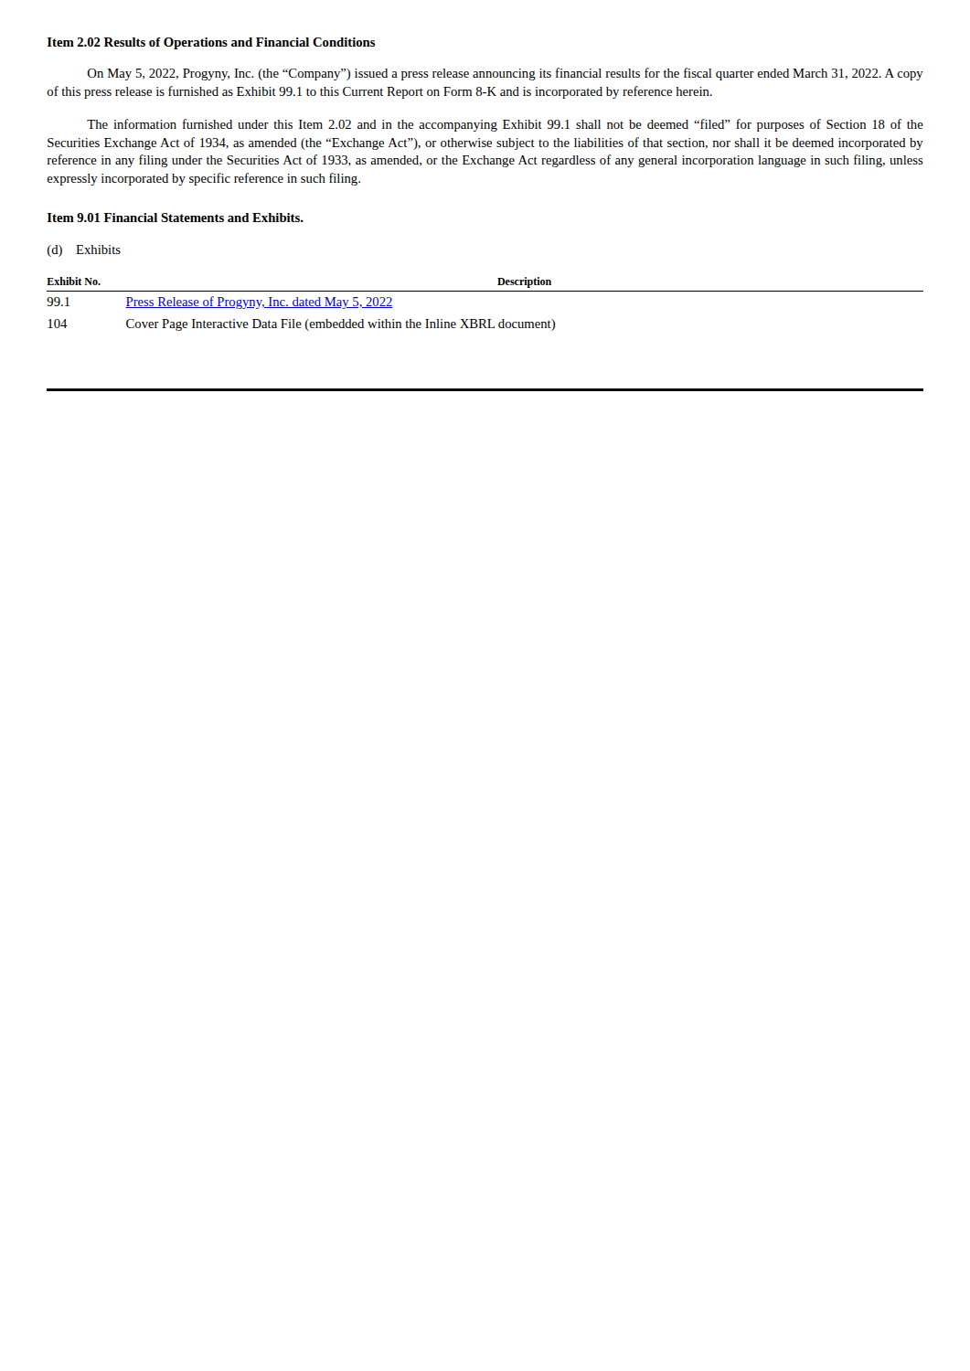Item 2.02 Results of Operations and Financial Conditions
On May 5, 2022, Progyny, Inc. (the “Company”) issued a press release announcing its financial results for the fiscal quarter ended March 31, 2022. A copy of this press release is furnished as Exhibit 99.1 to this Current Report on Form 8-K and is incorporated by reference herein.
The information furnished under this Item 2.02 and in the accompanying Exhibit 99.1 shall not be deemed “filed” for purposes of Section 18 of the Securities Exchange Act of 1934, as amended (the “Exchange Act”), or otherwise subject to the liabilities of that section, nor shall it be deemed incorporated by reference in any filing under the Securities Act of 1933, as amended, or the Exchange Act regardless of any general incorporation language in such filing, unless expressly incorporated by specific reference in such filing.
Item 9.01 Financial Statements and Exhibits.
(d) Exhibits
| Exhibit No. | Description |
| --- | --- |
| 99.1 | Press Release of Progyny, Inc. dated May 5, 2022 |
| 104 | Cover Page Interactive Data File (embedded within the Inline XBRL document) |